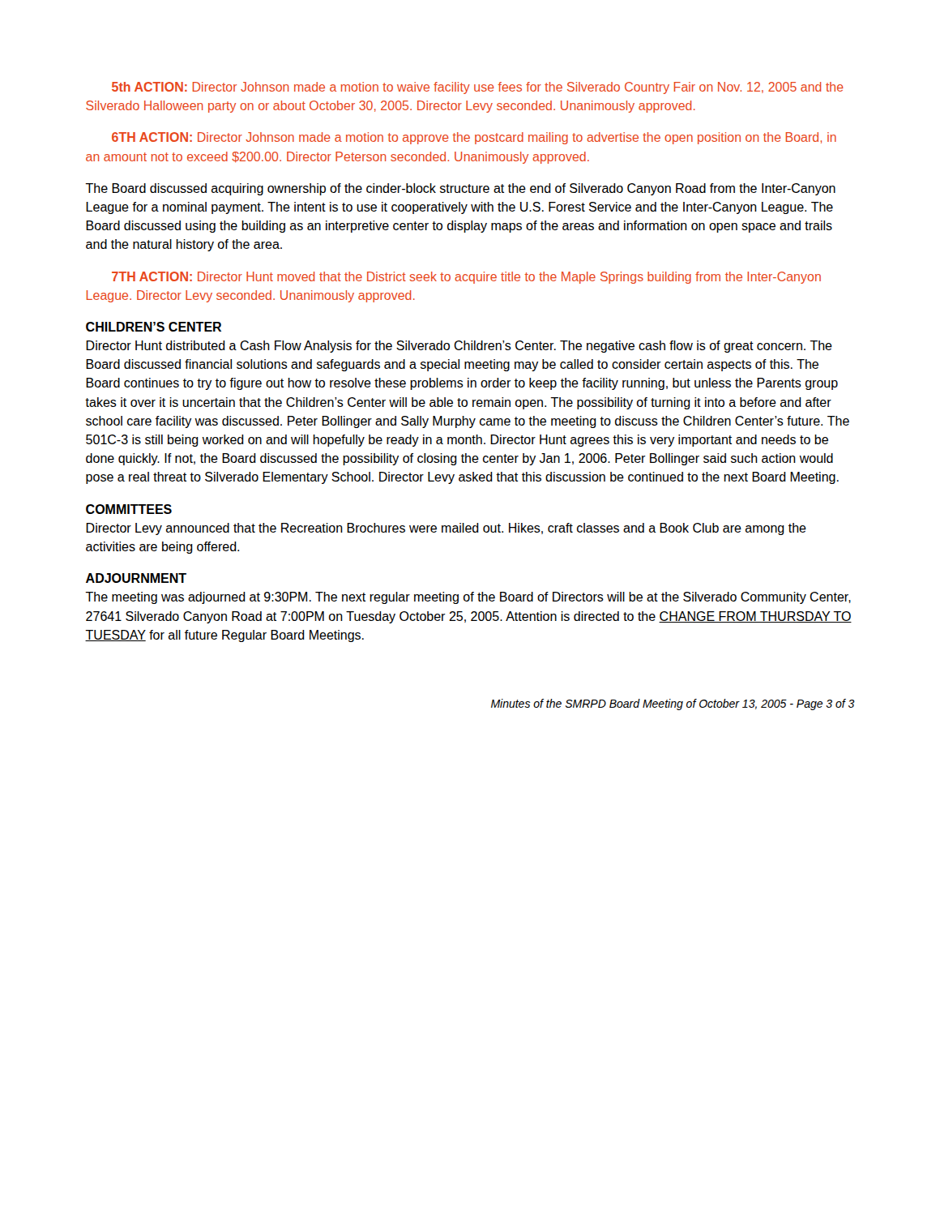5th ACTION: Director Johnson made a motion to waive facility use fees for the Silverado Country Fair on Nov. 12, 2005 and the Silverado Halloween party on or about October 30, 2005. Director Levy seconded. Unanimously approved.
6TH ACTION: Director Johnson made a motion to approve the postcard mailing to advertise the open position on the Board, in an amount not to exceed $200.00. Director Peterson seconded. Unanimously approved.
The Board discussed acquiring ownership of the cinder-block structure at the end of Silverado Canyon Road from the Inter-Canyon League for a nominal payment. The intent is to use it cooperatively with the U.S. Forest Service and the Inter-Canyon League. The Board discussed using the building as an interpretive center to display maps of the areas and information on open space and trails and the natural history of the area.
7TH ACTION: Director Hunt moved that the District seek to acquire title to the Maple Springs building from the Inter-Canyon League. Director Levy seconded. Unanimously approved.
Children’s Center
Director Hunt distributed a Cash Flow Analysis for the Silverado Children’s Center. The negative cash flow is of great concern. The Board discussed financial solutions and safeguards and a special meeting may be called to consider certain aspects of this. The Board continues to try to figure out how to resolve these problems in order to keep the facility running, but unless the Parents group takes it over it is uncertain that the Children’s Center will be able to remain open. The possibility of turning it into a before and after school care facility was discussed. Peter Bollinger and Sally Murphy came to the meeting to discuss the Children Center’s future. The 501C-3 is still being worked on and will hopefully be ready in a month. Director Hunt agrees this is very important and needs to be done quickly. If not, the Board discussed the possibility of closing the center by Jan 1, 2006. Peter Bollinger said such action would pose a real threat to Silverado Elementary School. Director Levy asked that this discussion be continued to the next Board Meeting.
Committees
Director Levy announced that the Recreation Brochures were mailed out. Hikes, craft classes and a Book Club are among the activities are being offered.
Adjournment
The meeting was adjourned at 9:30PM. The next regular meeting of the Board of Directors will be at the Silverado Community Center, 27641 Silverado Canyon Road at 7:00PM on Tuesday October 25, 2005. Attention is directed to the CHANGE FROM THURSDAY TO TUESDAY for all future Regular Board Meetings.
Minutes of the SMRPD Board Meeting of October 13, 2005 - Page 3 of 3